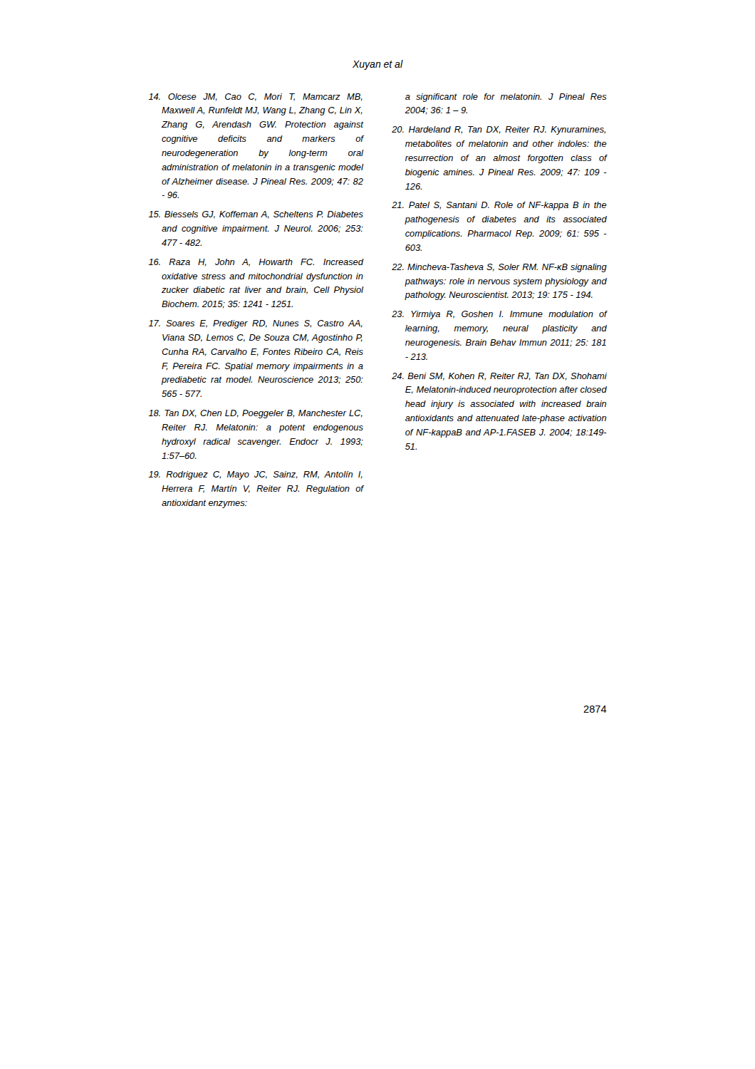Xuyan et al
14. Olcese JM, Cao C, Mori T, Mamcarz MB, Maxwell A, Runfeldt MJ, Wang L, Zhang C, Lin X, Zhang G, Arendash GW. Protection against cognitive deficits and markers of neurodegeneration by long-term oral administration of melatonin in a transgenic model of Alzheimer disease. J Pineal Res. 2009; 47: 82 - 96.
15. Biessels GJ, Koffeman A, Scheltens P. Diabetes and cognitive impairment. J Neurol. 2006; 253: 477 - 482.
16. Raza H, John A, Howarth FC. Increased oxidative stress and mitochondrial dysfunction in zucker diabetic rat liver and brain, Cell Physiol Biochem. 2015; 35: 1241 - 1251.
17. Soares E, Prediger RD, Nunes S, Castro AA, Viana SD, Lemos C, De Souza CM, Agostinho P, Cunha RA, Carvalho E, Fontes Ribeiro CA, Reis F, Pereira FC. Spatial memory impairments in a prediabetic rat model. Neuroscience 2013; 250: 565 - 577.
18. Tan DX, Chen LD, Poeggeler B, Manchester LC, Reiter RJ. Melatonin: a potent endogenous hydroxyl radical scavenger. Endocr J. 1993; 1:57–60.
19. Rodriguez C, Mayo JC, Sainz, RM, Antolín I, Herrera F, Martín V, Reiter RJ. Regulation of antioxidant enzymes:
a significant role for melatonin. J Pineal Res 2004; 36: 1 – 9.
20. Hardeland R, Tan DX, Reiter RJ. Kynuramines, metabolites of melatonin and other indoles: the resurrection of an almost forgotten class of biogenic amines. J Pineal Res. 2009; 47: 109 - 126.
21. Patel S, Santani D. Role of NF-kappa B in the pathogenesis of diabetes and its associated complications. Pharmacol Rep. 2009; 61: 595 - 603.
22. Mincheva-Tasheva S, Soler RM. NF-κB signaling pathways: role in nervous system physiology and pathology. Neuroscientist. 2013; 19: 175 - 194.
23. Yirmiya R, Goshen I. Immune modulation of learning, memory, neural plasticity and neurogenesis. Brain Behav Immun 2011; 25: 181 - 213.
24. Beni SM, Kohen R, Reiter RJ, Tan DX, Shohami E, Melatonin-induced neuroprotection after closed head injury is associated with increased brain antioxidants and attenuated late-phase activation of NF-kappaB and AP-1.FASEB J. 2004; 18:149-51.
2874